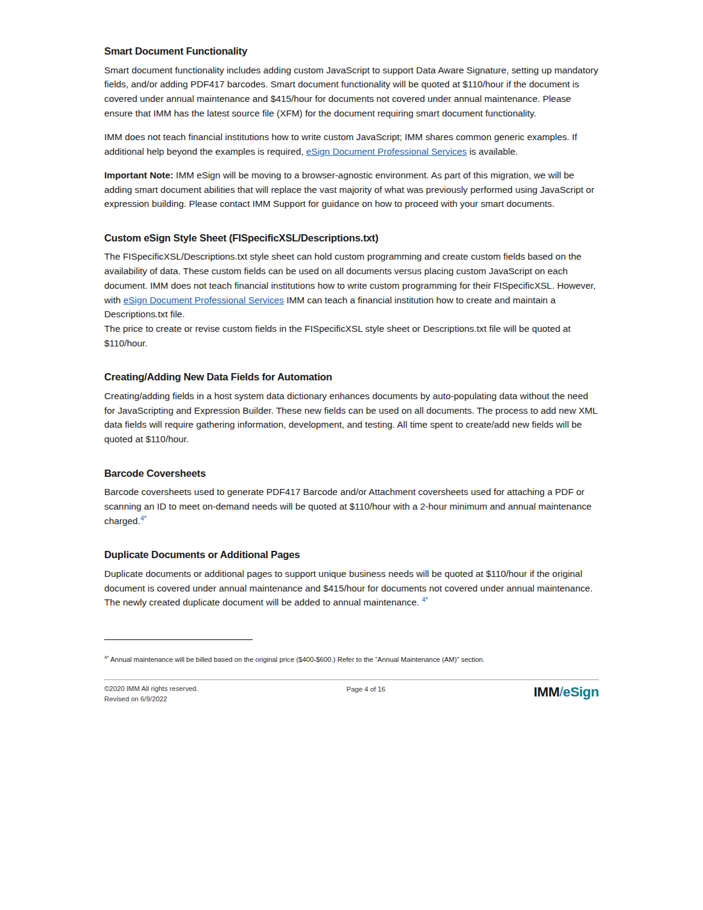Smart Document Functionality
Smart document functionality includes adding custom JavaScript to support Data Aware Signature, setting up mandatory fields, and/or adding PDF417 barcodes. Smart document functionality will be quoted at $110/hour if the document is covered under annual maintenance and $415/hour for documents not covered under annual maintenance. Please ensure that IMM has the latest source file (XFM) for the document requiring smart document functionality.
IMM does not teach financial institutions how to write custom JavaScript; IMM shares common generic examples. If additional help beyond the examples is required, eSign Document Professional Services is available.
Important Note: IMM eSign will be moving to a browser-agnostic environment. As part of this migration, we will be adding smart document abilities that will replace the vast majority of what was previously performed using JavaScript or expression building. Please contact IMM Support for guidance on how to proceed with your smart documents.
Custom eSign Style Sheet (FISpecificXSL/Descriptions.txt)
The FISpecificXSL/Descriptions.txt style sheet can hold custom programming and create custom fields based on the availability of data. These custom fields can be used on all documents versus placing custom JavaScript on each document. IMM does not teach financial institutions how to write custom programming for their FISpecificXSL. However, with eSign Document Professional Services IMM can teach a financial institution how to create and maintain a Descriptions.txt file.
The price to create or revise custom fields in the FISpecificXSL style sheet or Descriptions.txt file will be quoted at $110/hour.
Creating/Adding New Data Fields for Automation
Creating/adding fields in a host system data dictionary enhances documents by auto-populating data without the need for JavaScripting and Expression Builder. These new fields can be used on all documents. The process to add new XML data fields will require gathering information, development, and testing. All time spent to create/add new fields will be quoted at $110/hour.
Barcode Coversheets
Barcode coversheets used to generate PDF417 Barcode and/or Attachment coversheets used for attaching a PDF or scanning an ID to meet on-demand needs will be quoted at $110/hour with a 2-hour minimum and annual maintenance charged.4*
Duplicate Documents or Additional Pages
Duplicate documents or additional pages to support unique business needs will be quoted at $110/hour if the original document is covered under annual maintenance and $415/hour for documents not covered under annual maintenance. The newly created duplicate document will be added to annual maintenance. 4*
4* Annual maintenance will be billed based on the original price ($400-$600.) Refer to the “Annual Maintenance (AM)” section.
©2020 IMM All rights reserved.
Revised on 6/9/2022
Page 4 of 16
IMM/eSign